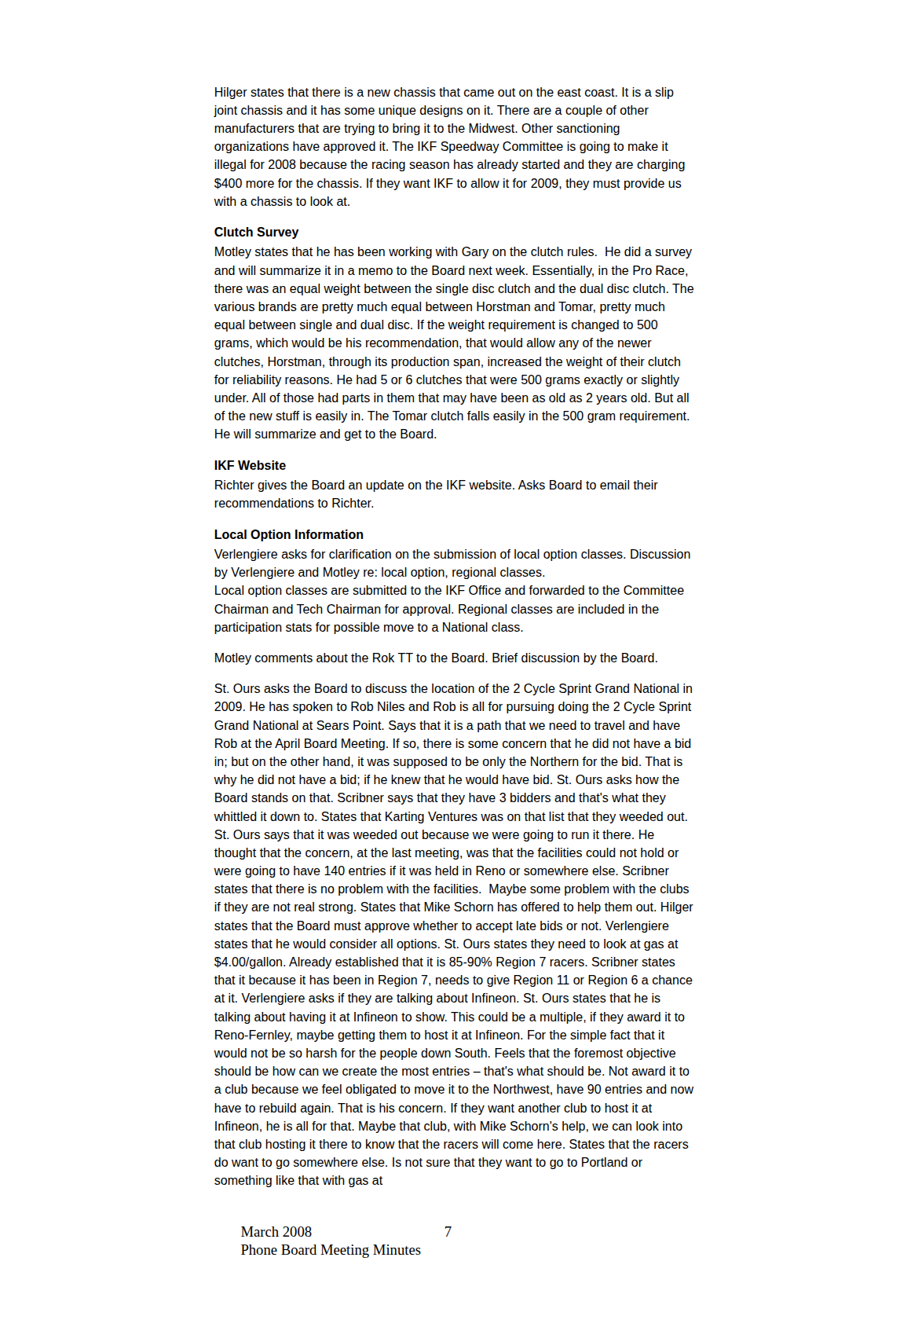Hilger states that there is a new chassis that came out on the east coast. It is a slip joint chassis and it has some unique designs on it. There are a couple of other manufacturers that are trying to bring it to the Midwest. Other sanctioning organizations have approved it. The IKF Speedway Committee is going to make it illegal for 2008 because the racing season has already started and they are charging $400 more for the chassis. If they want IKF to allow it for 2009, they must provide us with a chassis to look at.
Clutch Survey
Motley states that he has been working with Gary on the clutch rules. He did a survey and will summarize it in a memo to the Board next week. Essentially, in the Pro Race, there was an equal weight between the single disc clutch and the dual disc clutch. The various brands are pretty much equal between Horstman and Tomar, pretty much equal between single and dual disc. If the weight requirement is changed to 500 grams, which would be his recommendation, that would allow any of the newer clutches, Horstman, through its production span, increased the weight of their clutch for reliability reasons. He had 5 or 6 clutches that were 500 grams exactly or slightly under. All of those had parts in them that may have been as old as 2 years old. But all of the new stuff is easily in. The Tomar clutch falls easily in the 500 gram requirement. He will summarize and get to the Board.
IKF Website
Richter gives the Board an update on the IKF website. Asks Board to email their recommendations to Richter.
Local Option Information
Verlengiere asks for clarification on the submission of local option classes. Discussion by Verlengiere and Motley re: local option, regional classes.
Local option classes are submitted to the IKF Office and forwarded to the Committee Chairman and Tech Chairman for approval. Regional classes are included in the participation stats for possible move to a National class.
Motley comments about the Rok TT to the Board. Brief discussion by the Board.
St. Ours asks the Board to discuss the location of the 2 Cycle Sprint Grand National in 2009. He has spoken to Rob Niles and Rob is all for pursuing doing the 2 Cycle Sprint Grand National at Sears Point. Says that it is a path that we need to travel and have Rob at the April Board Meeting. If so, there is some concern that he did not have a bid in; but on the other hand, it was supposed to be only the Northern for the bid. That is why he did not have a bid; if he knew that he would have bid. St. Ours asks how the Board stands on that. Scribner says that they have 3 bidders and that's what they whittled it down to. States that Karting Ventures was on that list that they weeded out. St. Ours says that it was weeded out because we were going to run it there. He thought that the concern, at the last meeting, was that the facilities could not hold or were going to have 140 entries if it was held in Reno or somewhere else. Scribner states that there is no problem with the facilities. Maybe some problem with the clubs if they are not real strong. States that Mike Schorn has offered to help them out. Hilger states that the Board must approve whether to accept late bids or not. Verlengiere states that he would consider all options. St. Ours states they need to look at gas at $4.00/gallon. Already established that it is 85-90% Region 7 racers. Scribner states that it because it has been in Region 7, needs to give Region 11 or Region 6 a chance at it. Verlengiere asks if they are talking about Infineon. St. Ours states that he is talking about having it at Infineon to show. This could be a multiple, if they award it to Reno-Fernley, maybe getting them to host it at Infineon. For the simple fact that it would not be so harsh for the people down South. Feels that the foremost objective should be how can we create the most entries – that's what should be. Not award it to a club because we feel obligated to move it to the Northwest, have 90 entries and now have to rebuild again. That is his concern. If they want another club to host it at Infineon, he is all for that. Maybe that club, with Mike Schorn's help, we can look into that club hosting it there to know that the racers will come here. States that the racers do want to go somewhere else. Is not sure that they want to go to Portland or something like that with gas at
March 2008
Phone Board Meeting Minutes 7